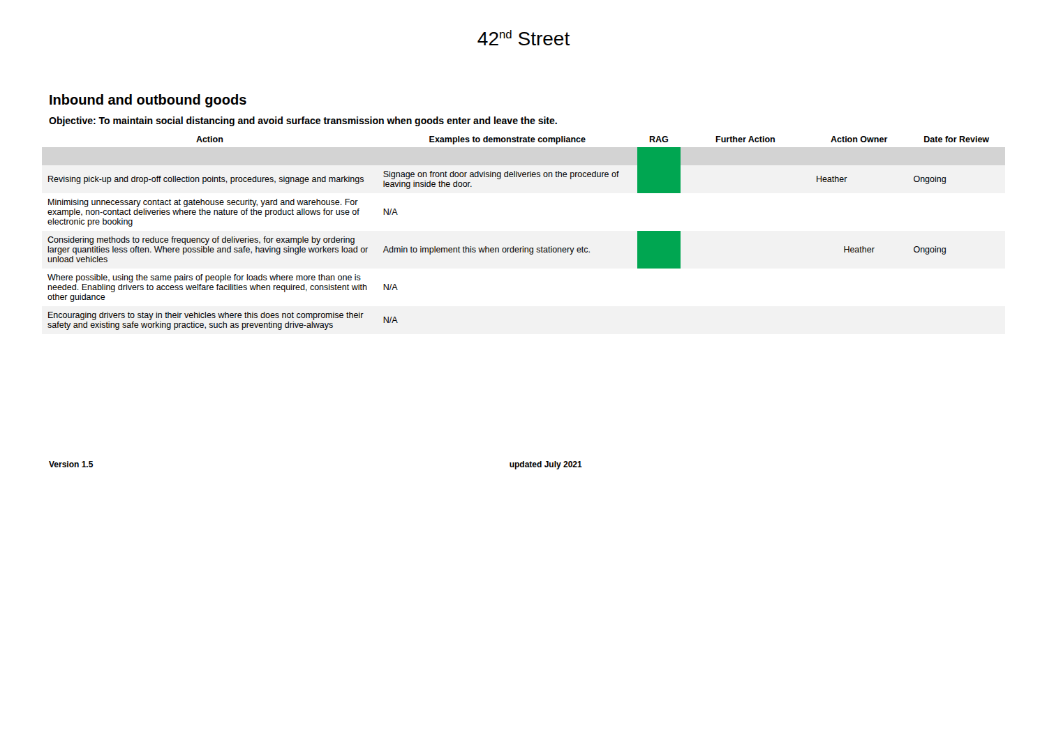42nd Street
Inbound and outbound goods
Objective: To maintain social distancing and avoid surface transmission when goods enter and leave the site.
| Action | Examples to demonstrate compliance | RAG | Further Action | Action Owner | Date for Review |
| --- | --- | --- | --- | --- | --- |
| Revising pick-up and drop-off collection points, procedures, signage and markings | Signage on front door advising deliveries on the procedure of leaving inside the door. | | | Heather | Ongoing |
| Minimising unnecessary contact at gatehouse security, yard and warehouse. For example, non-contact deliveries where the nature of the product allows for use of electronic pre booking | N/A | | | | |
| Considering methods to reduce frequency of deliveries, for example by ordering larger quantities less often. Where possible and safe, having single workers load or unload vehicles | Admin to implement this when ordering stationery etc. | | | Heather | Ongoing |
| Where possible, using the same pairs of people for loads where more than one is needed. Enabling drivers to access welfare facilities when required, consistent with other guidance | N/A | | | | |
| Encouraging drivers to stay in their vehicles where this does not compromise their safety and existing safe working practice, such as preventing drive-always | N/A | | | | |
Version 1.5 updated July 2021